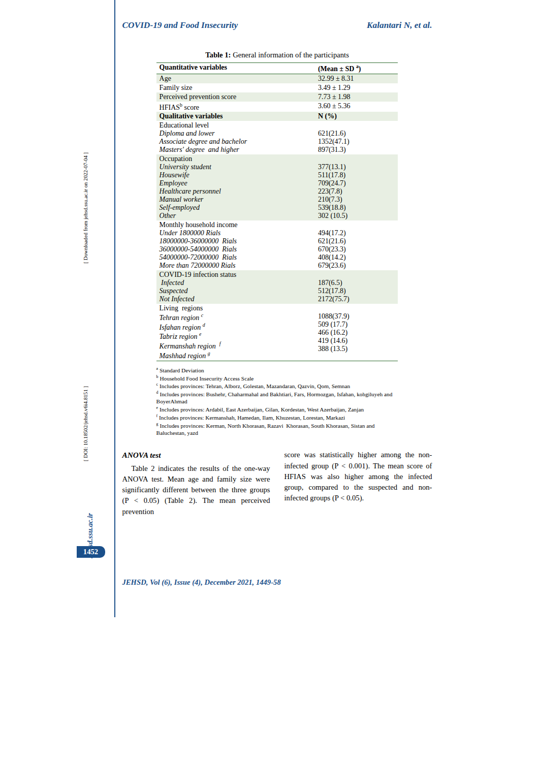[ DOI: 10.18502/jehsd.v6i4.8151 ]
[ Downloaded from jehsd.ssu.ac.ir on 2022-07-04 ]
Jehsd.ssu.ac.ir
1452
COVID-19 and Food Insecurity Kalantari N, et al.
Table 1: General information of the participants
| Quantitative variables | (Mean ± SD a ) |
| Age | 32.99 ± 8.31 |
| Family size | 3.49 ± 1.29 |
| Perceived prevention score | 7.73 ± 1.98 |
| HFIAS b score | 3.60 ± 5.36 |
| Qualitative variables | N (%) |
| Educational level Diploma and lower Associate degree and bachelor Masters' degree and higher | 621(21.6) 1352(47.1) 897(31.3) |
| Occupation University student Housewife Employee Healthcare personnel Manual worker Self-employed Other | 377(13.1) 511(17.8) 709(24.7) 223(7.8) 210(7.3) 539(18.8) 302 (10.5) |
| Monthly household income Under 1800000 Rials 18000000-36000000 Rials 36000000-54000000 Rials 54000000-72000000 Rials More than 72000000 Rials | 494(17.2) 621(21.6) 670(23.3) 408(14.2) 679(23.6) |
| COVID-19 infection status Infected Suspected Not Infected | 187(6.5) 512(17.8) 2172(75.7) |
| Living regions Tehran region c Isfahan region d Tabriz region e Kermanshah region f Mashhad region g | 1088(37.9) 509 (17.7) 466 (16.2) 419 (14.6) 388 (13.5) |
a Standard Deviation
b Household Food Insecurity Access Scale
c Includes provinces: Tehran, Alborz, Golestan, Mazandaran, Qazvin, Qom, Semnan
d Includes provinces: Bushehr, Chaharmahal and Bakhtiari, Fars, Hormozgan, Isfahan, kohgiluyeh and BoyerAhmad
e Includes provinces: Ardabil, East Azerbaijan, Gilan, Kordestan, West Azerbaijan, Zanjan
f Includes provinces: Kermanshah, Hamedan, Ilam, Khuzestan, Lorestan, Markazi
g Includes provinces: Kerman, North Khorasan, Razavi Khorasan, South Khorasan, Sistan and Baluchestan, yazd
ANOVA test
Table 2 indicates the results of the one-way ANOVA test. Mean age and family size were significantly different between the three groups (P < 0.05) (Table 2). The mean perceived prevention
score was statistically higher among the non-infected group (P < 0.001). The mean score of HFIAS was also higher among the infected group, compared to the suspected and non-infected groups (P < 0.05).
JEHSD, Vol (6), Issue (4), December 2021, 1449-58